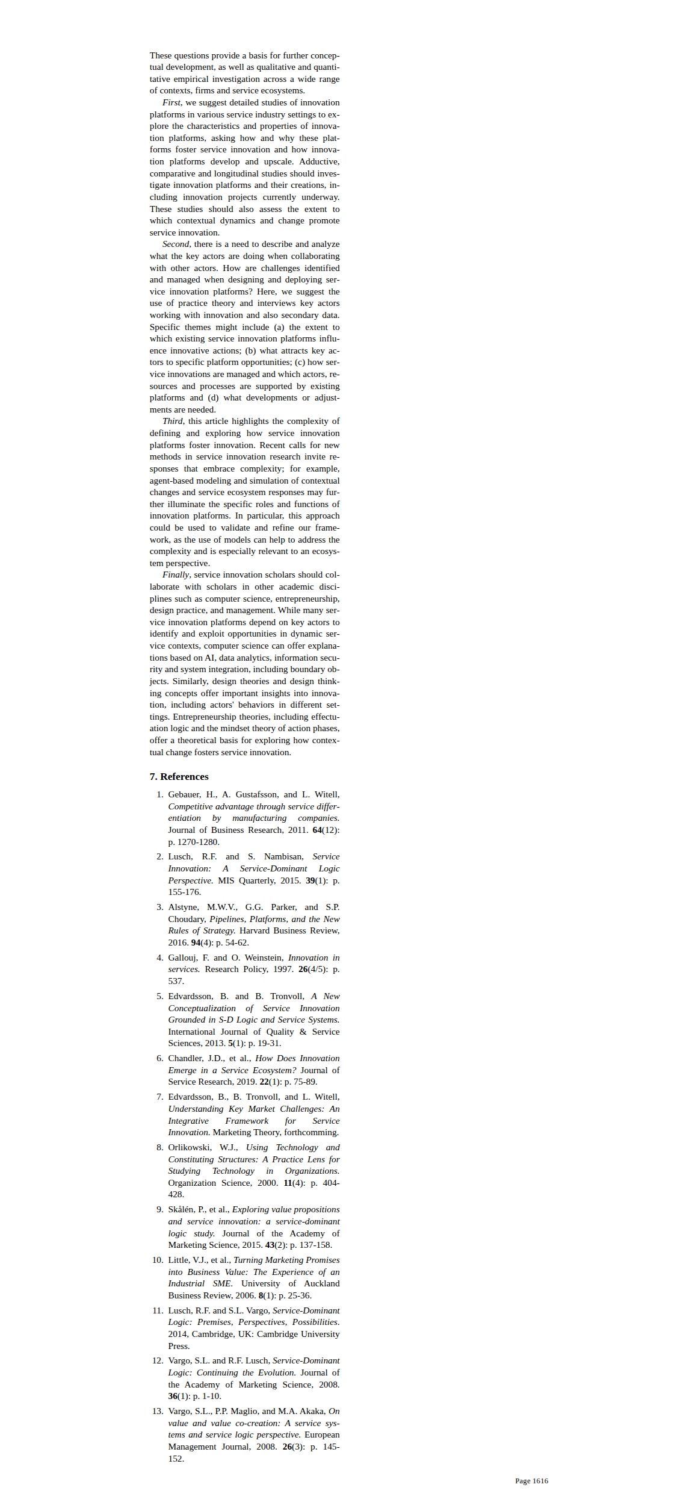These questions provide a basis for further conceptual development, as well as qualitative and quantitative empirical investigation across a wide range of contexts, firms and service ecosystems.
First, we suggest detailed studies of innovation platforms in various service industry settings to explore the characteristics and properties of innovation platforms, asking how and why these platforms foster service innovation and how innovation platforms develop and upscale. Adductive, comparative and longitudinal studies should investigate innovation platforms and their creations, including innovation projects currently underway. These studies should also assess the extent to which contextual dynamics and change promote service innovation.
Second, there is a need to describe and analyze what the key actors are doing when collaborating with other actors. How are challenges identified and managed when designing and deploying service innovation platforms? Here, we suggest the use of practice theory and interviews key actors working with innovation and also secondary data. Specific themes might include (a) the extent to which existing service innovation platforms influence innovative actions; (b) what attracts key actors to specific platform opportunities; (c) how service innovations are managed and which actors, resources and processes are supported by existing platforms and (d) what developments or adjustments are needed.
Third, this article highlights the complexity of defining and exploring how service innovation platforms foster innovation. Recent calls for new methods in service innovation research invite responses that embrace complexity; for example, agent-based modeling and simulation of contextual changes and service ecosystem responses may further illuminate the specific roles and functions of innovation platforms. In particular, this approach could be used to validate and refine our framework, as the use of models can help to address the complexity and is especially relevant to an ecosystem perspective.
Finally, service innovation scholars should collaborate with scholars in other academic disciplines such as computer science, entrepreneurship, design practice, and management. While many service innovation platforms depend on key actors to identify and exploit opportunities in dynamic service contexts, computer science can offer explanations based on AI, data analytics, information security and system integration, including boundary objects. Similarly, design theories and design thinking concepts offer important insights into innovation, including actors' behaviors in different settings. Entrepreneurship theories, including effectuation logic and the mindset theory of action phases, offer a theoretical basis for exploring how contextual change fosters service innovation.
7. References
Gebauer, H., A. Gustafsson, and L. Witell, Competitive advantage through service differentiation by manufacturing companies. Journal of Business Research, 2011. 64(12): p. 1270-1280.
Lusch, R.F. and S. Nambisan, Service Innovation: A Service-Dominant Logic Perspective. MIS Quarterly, 2015. 39(1): p. 155-176.
Alstyne, M.W.V., G.G. Parker, and S.P. Choudary, Pipelines, Platforms, and the New Rules of Strategy. Harvard Business Review, 2016. 94(4): p. 54-62.
Gallouj, F. and O. Weinstein, Innovation in services. Research Policy, 1997. 26(4/5): p. 537.
Edvardsson, B. and B. Tronvoll, A New Conceptualization of Service Innovation Grounded in S-D Logic and Service Systems. International Journal of Quality & Service Sciences, 2013. 5(1): p. 19-31.
Chandler, J.D., et al., How Does Innovation Emerge in a Service Ecosystem? Journal of Service Research, 2019. 22(1): p. 75-89.
Edvardsson, B., B. Tronvoll, and L. Witell, Understanding Key Market Challenges: An Integrative Framework for Service Innovation. Marketing Theory, forthcomming.
Orlikowski, W.J., Using Technology and Constituting Structures: A Practice Lens for Studying Technology in Organizations. Organization Science, 2000. 11(4): p. 404-428.
Skålén, P., et al., Exploring value propositions and service innovation: a service-dominant logic study. Journal of the Academy of Marketing Science, 2015. 43(2): p. 137-158.
Little, V.J., et al., Turning Marketing Promises into Business Value: The Experience of an Industrial SME. University of Auckland Business Review, 2006. 8(1): p. 25-36.
Lusch, R.F. and S.L. Vargo, Service-Dominant Logic: Premises, Perspectives, Possibilities. 2014, Cambridge, UK: Cambridge University Press.
Vargo, S.L. and R.F. Lusch, Service-Dominant Logic: Continuing the Evolution. Journal of the Academy of Marketing Science, 2008. 36(1): p. 1-10.
Vargo, S.L., P.P. Maglio, and M.A. Akaka, On value and value co-creation: A service systems and service logic perspective. European Management Journal, 2008. 26(3): p. 145-152.
Page 1616